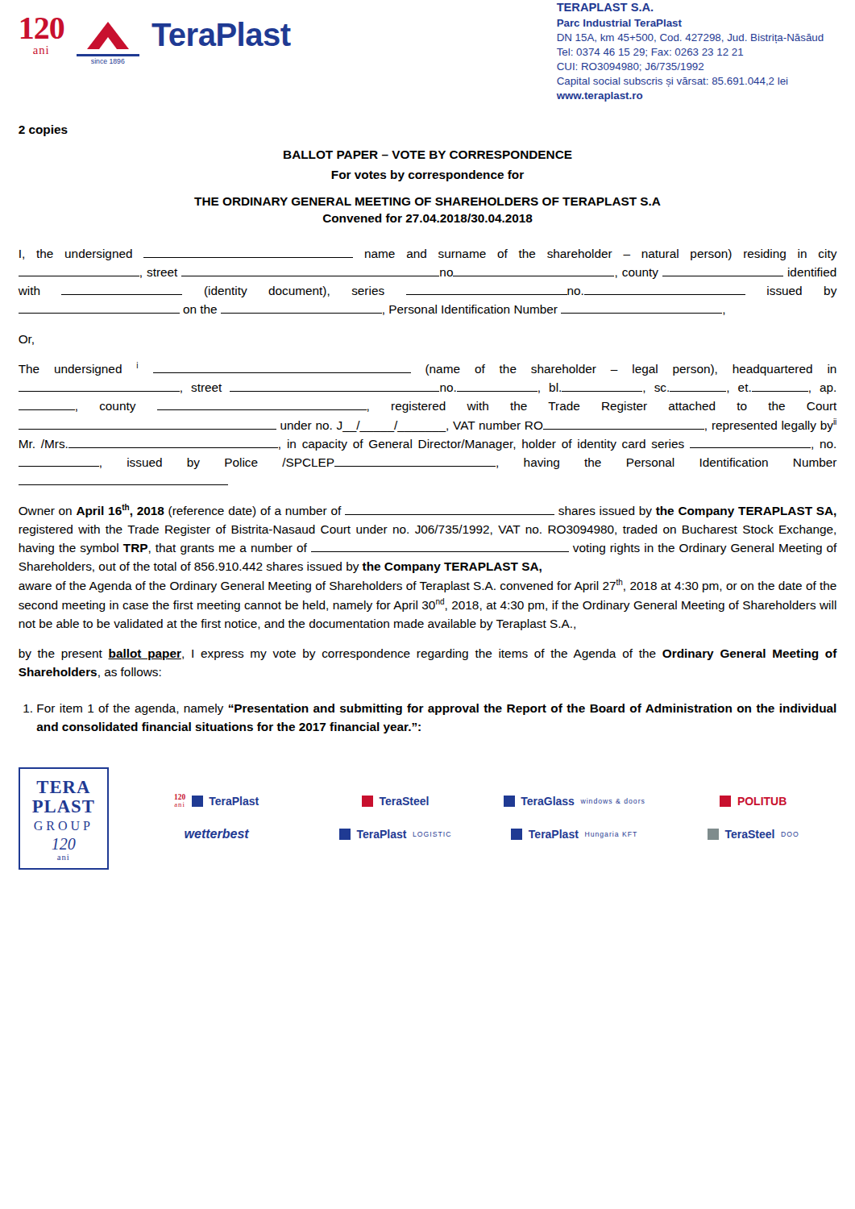120
ani
since 1896
TeraPlast
TERAPLAST S.A.
Parc Industrial TeraPlast
DN 15A, km 45+500, Cod. 427298, Jud. Bistrița-Năsăud
Tel: 0374 46 15 29; Fax: 0263 23 12 21
CUI: RO3094980; J6/735/1992
Capital social subscris și vărsat: 85.691.044,2 lei
www.teraplast.ro
2 copies
BALLOT PAPER – VOTE BY CORRESPONDENCE
For votes by correspondence for
THE ORDINARY GENERAL MEETING OF SHAREHOLDERS OF TERAPLAST S.A
Convened for 27.04.2018/30.04.2018
I, the undersigned name and surname of the shareholder – natural person) residing in city , street no , county identified with (identity document), series no. issued by on the , Personal Identification Number ,
Or,
The undersigned i (name of the shareholder – legal person), headquartered in , street no. , bl. , sc. , et. , ap. , county , registered with the Trade Register attached to the Court under no. J__/_____/_______, VAT number RO , represented legally byii Mr. /Mrs. , in capacity of General Director/Manager, holder of identity card series , no. , issued by Police /SPCLEP , having the Personal Identification Number
Owner on April 16th, 2018 (reference date) of a number of shares issued by the Company TERAPLAST SA, registered with the Trade Register of Bistrita-Nasaud Court under no. J06/735/1992, VAT no. RO3094980, traded on Bucharest Stock Exchange, having the symbol TRP, that grants me a number of voting rights in the Ordinary General Meeting of Shareholders, out of the total of 856.910.442 shares issued by the Company TERAPLAST SA,
aware of the Agenda of the Ordinary General Meeting of Shareholders of Teraplast S.A. convened for April 27th, 2018 at 4:30 pm, or on the date of the second meeting in case the first meeting cannot be held, namely for April 30nd, 2018, at 4:30 pm, if the Ordinary General Meeting of Shareholders will not be able to be validated at the first notice, and the documentation made available by Teraplast S.A.,
by the present ballot paper, I express my vote by correspondence regarding the items of the Agenda of the Ordinary General Meeting of Shareholders, as follows:
For item 1 of the agenda, namely “Presentation and submitting for approval the Report of the Board of Administration on the individual and consolidated financial situations for the 2017 financial year.”:
TERA
PLAST
GROUP
120
ani
120
ani TeraPlast
TeraSteel
TeraGlasswindows & doors
POLITUB
wetterbest
TeraPlastLOGISTIC
TeraPlastHungaria KFT
TeraSteelDOO